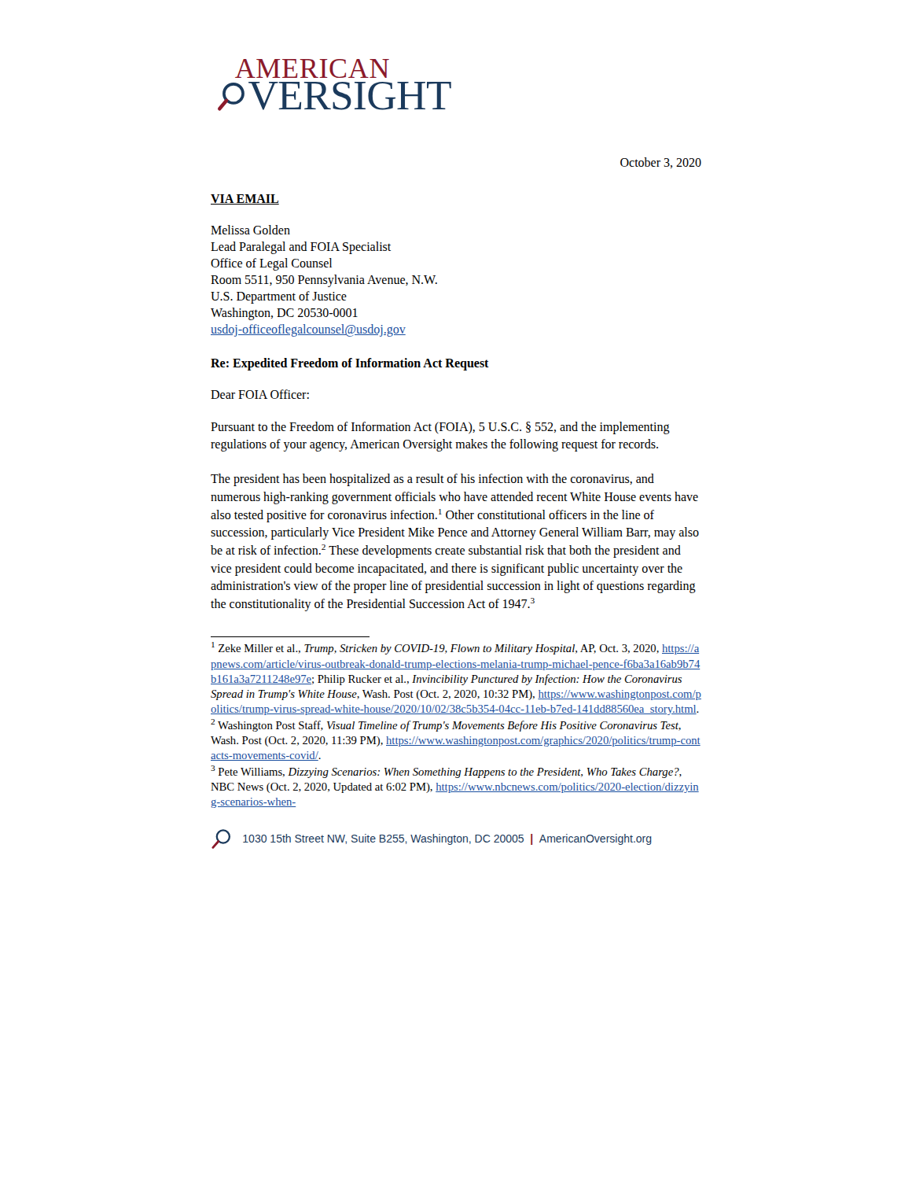AMERICAN OVERSIGHT
October 3, 2020
VIA EMAIL
Melissa Golden
Lead Paralegal and FOIA Specialist
Office of Legal Counsel
Room 5511, 950 Pennsylvania Avenue, N.W.
U.S. Department of Justice
Washington, DC 20530-0001
usdoj-officeoflegalcounsel@usdoj.gov
Re: Expedited Freedom of Information Act Request
Dear FOIA Officer:
Pursuant to the Freedom of Information Act (FOIA), 5 U.S.C. § 552, and the implementing regulations of your agency, American Oversight makes the following request for records.
The president has been hospitalized as a result of his infection with the coronavirus, and numerous high-ranking government officials who have attended recent White House events have also tested positive for coronavirus infection.1 Other constitutional officers in the line of succession, particularly Vice President Mike Pence and Attorney General William Barr, may also be at risk of infection.2 These developments create substantial risk that both the president and vice president could become incapacitated, and there is significant public uncertainty over the administration's view of the proper line of presidential succession in light of questions regarding the constitutionality of the Presidential Succession Act of 1947.3
1 Zeke Miller et al., Trump, Stricken by COVID-19, Flown to Military Hospital, AP, Oct. 3, 2020, https://apnews.com/article/virus-outbreak-donald-trump-elections-melania-trump-michael-pence-f6ba3a16ab9b74b161a3a7211248e97e; Philip Rucker et al., Invincibility Punctured by Infection: How the Coronavirus Spread in Trump's White House, Wash. Post (Oct. 2, 2020, 10:32 PM), https://www.washingtonpost.com/politics/trump-virus-spread-white-house/2020/10/02/38c5b354-04cc-11eb-b7ed-141dd88560ea_story.html.
2 Washington Post Staff, Visual Timeline of Trump's Movements Before His Positive Coronavirus Test, Wash. Post (Oct. 2, 2020, 11:39 PM), https://www.washingtonpost.com/graphics/2020/politics/trump-contacts-movements-covid/.
3 Pete Williams, Dizzying Scenarios: When Something Happens to the President, Who Takes Charge?, NBC News (Oct. 2, 2020, Updated at 6:02 PM), https://www.nbcnews.com/politics/2020-election/dizzying-scenarios-when-
1030 15th Street NW, Suite B255, Washington, DC 20005 | AmericanOversight.org